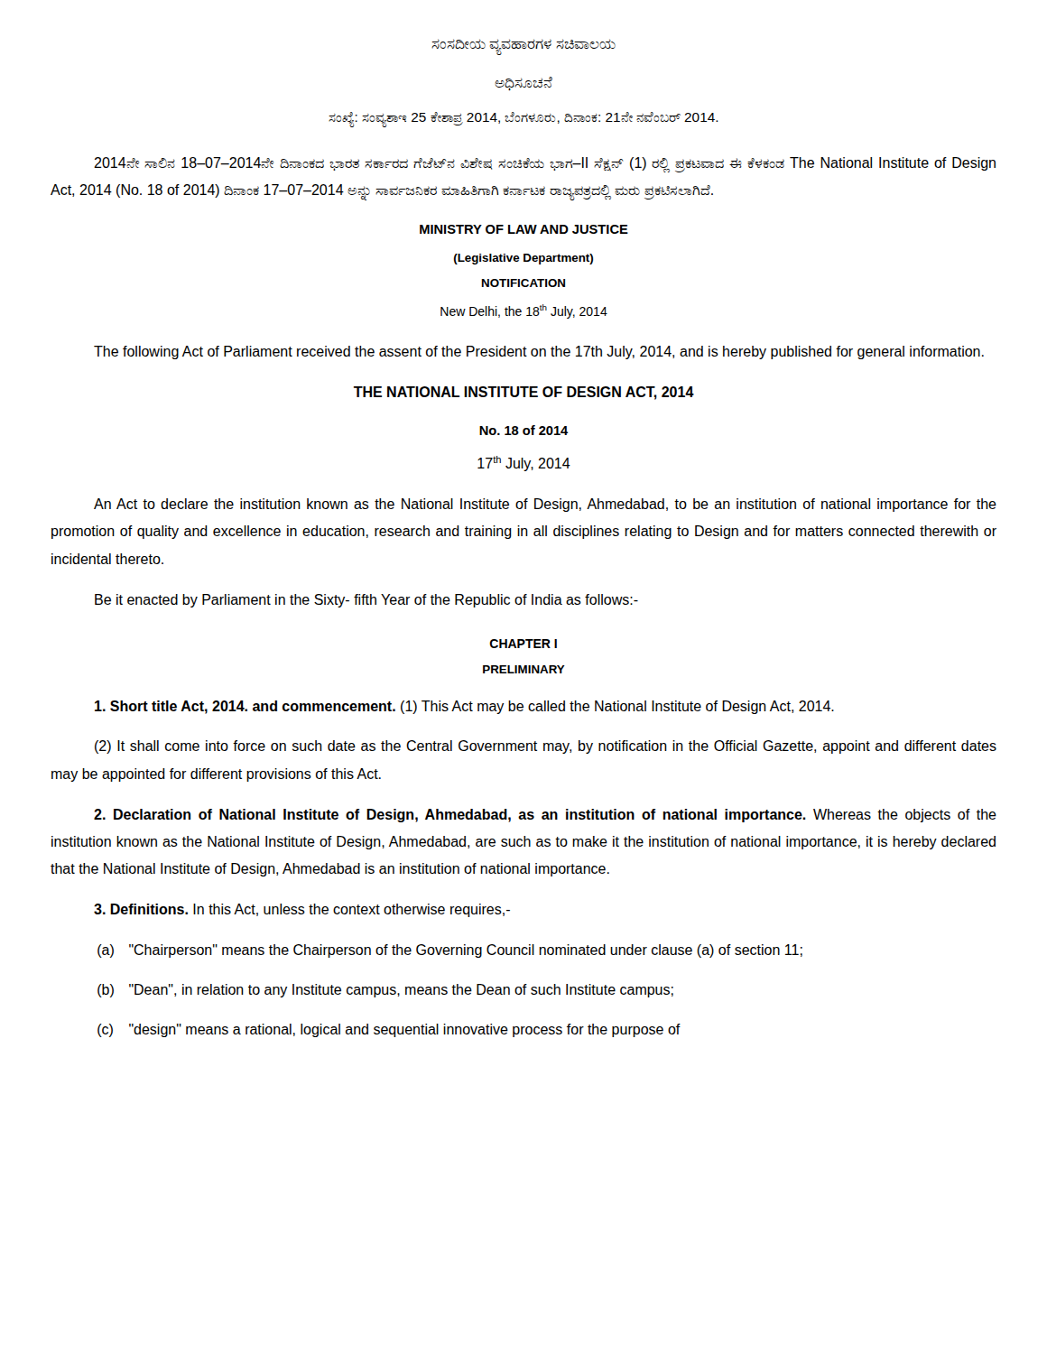ಸಂಸದೀಯ ವ್ಯವಹಾರಗಳ ಸಚಿವಾಲಯ
ಅಧಿಸೂಚನೆ
ಸಂಖ್ಯೆ: ಸಂವ್ಯಶಾಇ 25 ಕೇಶಾಪ್ರ 2014, ಬೆಂಗಳೂರು, ದಿನಾಂಕ: 21ನೇ ನವೆಂಬರ್ 2014.
2014ನೇ ಸಾಲಿನ 18–07–2014ನೇ ದಿನಾಂಕದ ಭಾರತ ಸರ್ಕಾರದ ಗೆಜೆಟ್‌ನ ವಿಶೇಷ ಸಂಚಿಕೆಯ ಭಾಗ–II ಸೆಕ್ಷನ್ (1) ರಲ್ಲಿ ಪ್ರಕಟವಾದ ಈ ಕೆಳಕಂಡ The National Institute of Design Act, 2014 (No. 18 of 2014) ದಿನಾಂಕ 17–07–2014 ಅನ್ನು ಸಾರ್ವಜನಿಕರ ಮಾಹಿತಿಗಾಗಿ ಕರ್ನಾಟಕ ರಾಜ್ಯಪತ್ರದಲ್ಲಿ ಮರು ಪ್ರಕಟಿಸಲಾಗಿದೆ.
MINISTRY OF LAW AND JUSTICE
(Legislative Department)
NOTIFICATION
New Delhi, the 18th July, 2014
The following Act of Parliament received the assent of the President on the 17th July, 2014, and is hereby published for general information.
THE NATIONAL INSTITUTE OF DESIGN ACT, 2014
No. 18 of 2014
17th July, 2014
An Act to declare the institution known as the National Institute of Design, Ahmedabad, to be an institution of national importance for the promotion of quality and excellence in education, research and training in all disciplines relating to Design and for matters connected therewith or incidental thereto.
Be it enacted by Parliament in the Sixty- fifth Year of the Republic of India as follows:-
CHAPTER I
PRELIMINARY
1. Short title Act, 2014. and commencement. (1) This Act may be called the National Institute of Design Act, 2014.
(2) It shall come into force on such date as the Central Government may, by notification in the Official Gazette, appoint and different dates may be appointed for different provisions of this Act.
2. Declaration of National Institute of Design, Ahmedabad, as an institution of national importance. Whereas the objects of the institution known as the National Institute of Design, Ahmedabad, are such as to make it the institution of national importance, it is hereby declared that the National Institute of Design, Ahmedabad is an institution of national importance.
3. Definitions. In this Act, unless the context otherwise requires,-
(a)"Chairperson" means the Chairperson of the Governing Council nominated under clause (a) of section 11;
(b)"Dean", in relation to any Institute campus, means the Dean of such Institute campus;
(c)"design" means a rational, logical and sequential innovative process for the purpose of